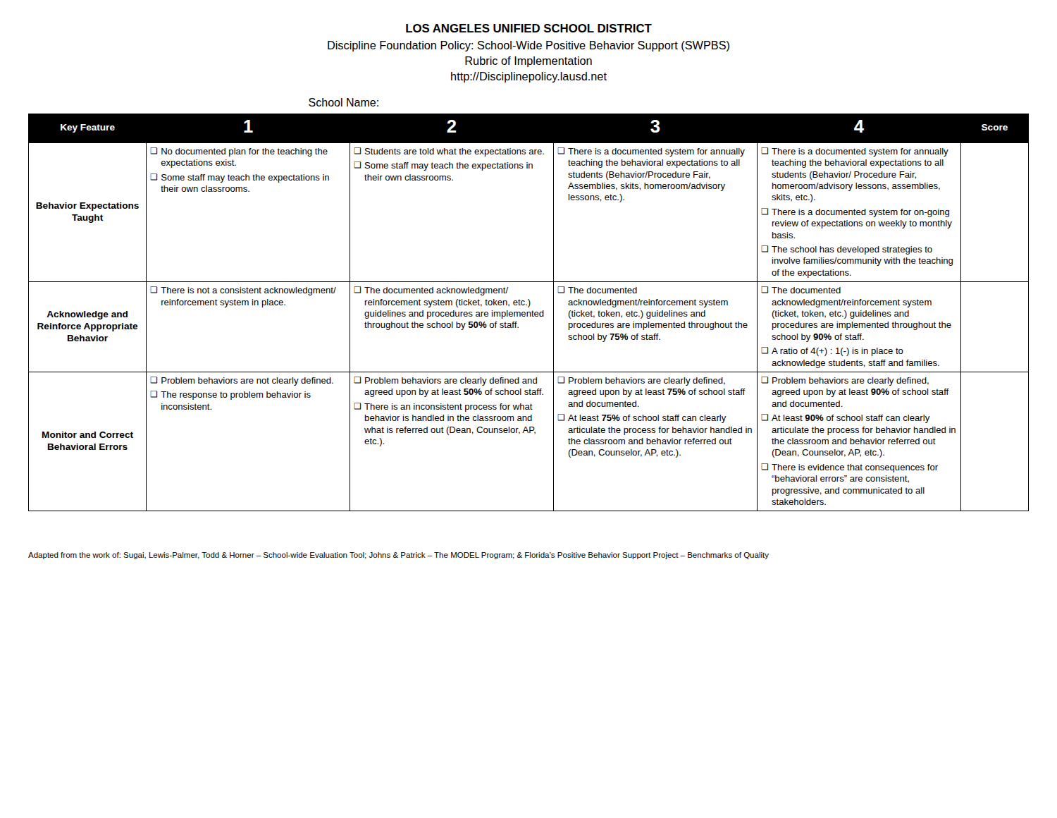LOS ANGELES UNIFIED SCHOOL DISTRICT
Discipline Foundation Policy: School-Wide Positive Behavior Support (SWPBS)
Rubric of Implementation
http://Disciplinepolicy.lausd.net
School Name:
| Key Feature | 1 | 2 | 3 | 4 | Score |
| --- | --- | --- | --- | --- | --- |
| Behavior Expectations Taught | No documented plan for the teaching the expectations exist. Some staff may teach the expectations in their own classrooms. | Students are told what the expectations are. Some staff may teach the expectations in their own classrooms. | There is a documented system for annually teaching the behavioral expectations to all students (Behavior/Procedure Fair, Assemblies, skits, homeroom/advisory lessons, etc.). | There is a documented system for annually teaching the behavioral expectations to all students (Behavior/ Procedure Fair, homeroom/advisory lessons, assemblies, skits, etc.). There is a documented system for on-going review of expectations on weekly to monthly basis. The school has developed strategies to involve families/community with the teaching of the expectations. | |
| Acknowledge and Reinforce Appropriate Behavior | There is not a consistent acknowledgment/ reinforcement system in place. | The documented acknowledgment/ reinforcement system (ticket, token, etc.) guidelines and procedures are implemented throughout the school by 50% of staff. | The documented acknowledgment/reinforcement system (ticket, token, etc.) guidelines and procedures are implemented throughout the school by 75% of staff. | The documented acknowledgment/reinforcement system (ticket, token, etc.) guidelines and procedures are implemented throughout the school by 90% of staff. A ratio of 4(+) : 1(-) is in place to acknowledge students, staff and families. | |
| Monitor and Correct Behavioral Errors | Problem behaviors are not clearly defined. The response to problem behavior is inconsistent. | Problem behaviors are clearly defined and agreed upon by at least 50% of school staff. There is an inconsistent process for what behavior is handled in the classroom and what is referred out (Dean, Counselor, AP, etc.). | Problem behaviors are clearly defined, agreed upon by at least 75% of school staff and documented. At least 75% of school staff can clearly articulate the process for behavior handled in the classroom and behavior referred out (Dean, Counselor, AP, etc.). | Problem behaviors are clearly defined, agreed upon by at least 90% of school staff and documented. At least 90% of school staff can clearly articulate the process for behavior handled in the classroom and behavior referred out (Dean, Counselor, AP, etc.). There is evidence that consequences for “behavioral errors” are consistent, progressive, and communicated to all stakeholders. | |
Adapted from the work of: Sugai, Lewis-Palmer, Todd & Horner – School-wide Evaluation Tool; Johns & Patrick – The MODEL Program; & Florida’s Positive Behavior Support Project – Benchmarks of Quality